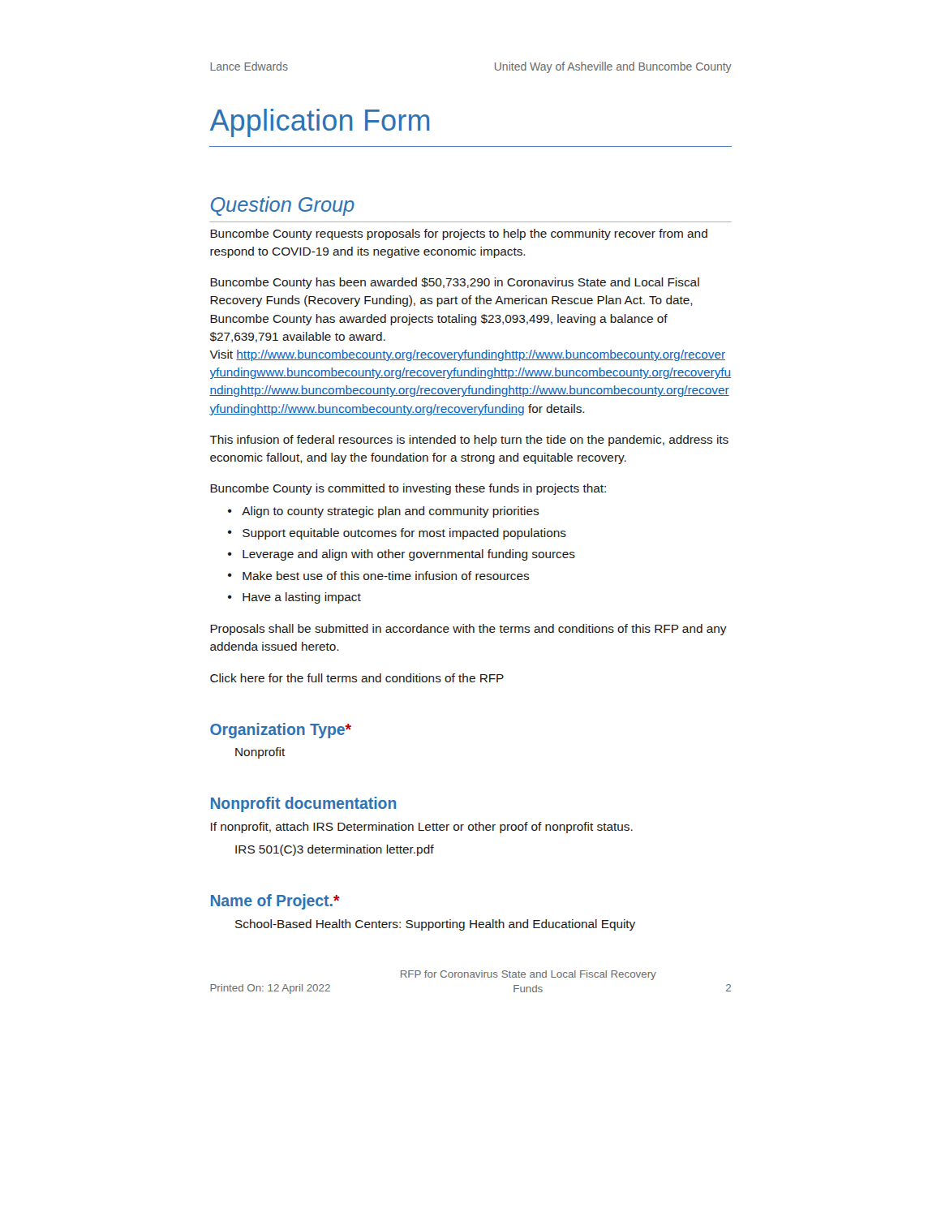Lance Edwards United Way of Asheville and Buncombe County
Application Form
Question Group
Buncombe County requests proposals for projects to help the community recover from and respond to COVID-19 and its negative economic impacts.
Buncombe County has been awarded $50,733,290 in Coronavirus State and Local Fiscal Recovery Funds (Recovery Funding), as part of the American Rescue Plan Act. To date, Buncombe County has awarded projects totaling $23,093,499, leaving a balance of $27,639,791 available to award.
Visit http://www.buncombecounty.org/recoveryfunding http://www.buncombecounty.org/recoveryfunding www.buncombecounty.org/recoveryfunding http://www.buncombecounty.org/recoveryfunding http://www.buncombecounty.org/recoveryfunding http://www.buncombecounty.org/recoveryfunding http://www.buncombecounty.org/recoveryfunding for details.
This infusion of federal resources is intended to help turn the tide on the pandemic, address its economic fallout, and lay the foundation for a strong and equitable recovery.
Buncombe County is committed to investing these funds in projects that:
Align to county strategic plan and community priorities
Support equitable outcomes for most impacted populations
Leverage and align with other governmental funding sources
Make best use of this one-time infusion of resources
Have a lasting impact
Proposals shall be submitted in accordance with the terms and conditions of this RFP and any addenda issued hereto.
Click here for the full terms and conditions of the RFP
Organization Type*
Nonprofit
Nonprofit documentation
If nonprofit, attach IRS Determination Letter or other proof of nonprofit status.
IRS 501(C)3 determination letter.pdf
Name of Project.*
School-Based Health Centers: Supporting Health and Educational Equity
Printed On: 12 April 2022
RFP for Coronavirus State and Local Fiscal Recovery
Funds
2